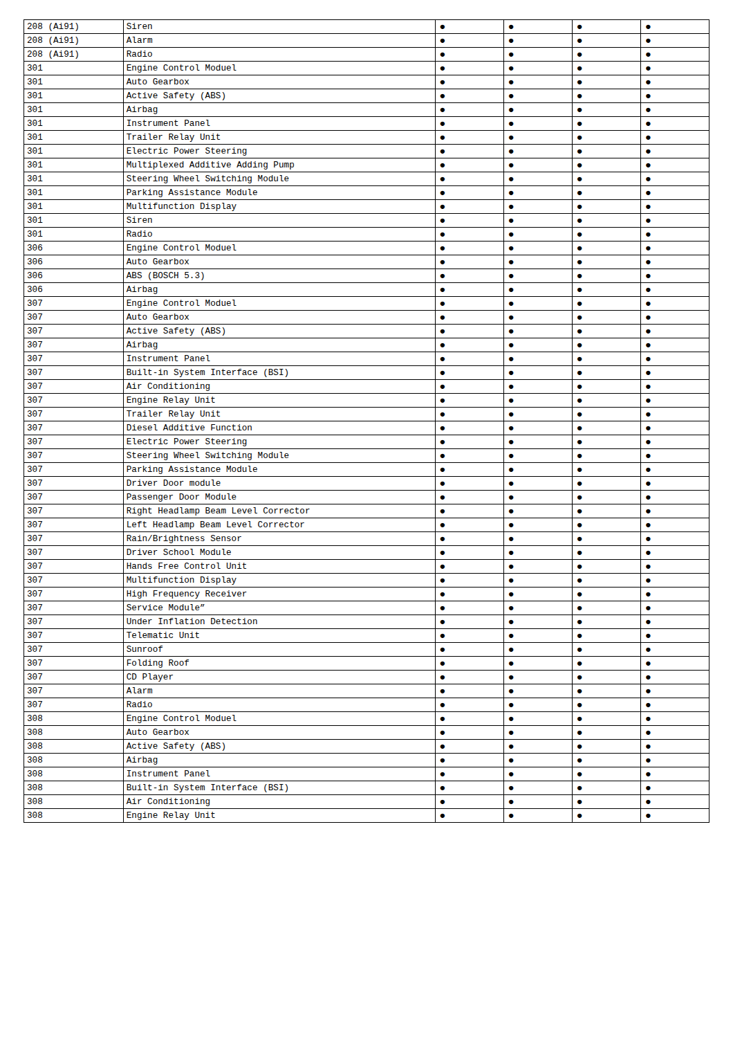| 208 (Ai91) | Siren | ● | ● | ● | ● |
| 208 (Ai91) | Alarm | ● | ● | ● | ● |
| 208 (Ai91) | Radio | ● | ● | ● | ● |
| 301 | Engine Control Moduel | ● | ● | ● | ● |
| 301 | Auto Gearbox | ● | ● | ● | ● |
| 301 | Active Safety (ABS) | ● | ● | ● | ● |
| 301 | Airbag | ● | ● | ● | ● |
| 301 | Instrument Panel | ● | ● | ● | ● |
| 301 | Trailer Relay Unit | ● | ● | ● | ● |
| 301 | Electric Power Steering | ● | ● | ● | ● |
| 301 | Multiplexed Additive Adding Pump | ● | ● | ● | ● |
| 301 | Steering Wheel Switching Module | ● | ● | ● | ● |
| 301 | Parking Assistance Module | ● | ● | ● | ● |
| 301 | Multifunction Display | ● | ● | ● | ● |
| 301 | Siren | ● | ● | ● | ● |
| 301 | Radio | ● | ● | ● | ● |
| 306 | Engine Control Moduel | ● | ● | ● | ● |
| 306 | Auto Gearbox | ● | ● | ● | ● |
| 306 | ABS (BOSCH 5.3) | ● | ● | ● | ● |
| 306 | Airbag | ● | ● | ● | ● |
| 307 | Engine Control Moduel | ● | ● | ● | ● |
| 307 | Auto Gearbox | ● | ● | ● | ● |
| 307 | Active Safety (ABS) | ● | ● | ● | ● |
| 307 | Airbag | ● | ● | ● | ● |
| 307 | Instrument Panel | ● | ● | ● | ● |
| 307 | Built-in System Interface (BSI) | ● | ● | ● | ● |
| 307 | Air Conditioning | ● | ● | ● | ● |
| 307 | Engine Relay Unit | ● | ● | ● | ● |
| 307 | Trailer Relay Unit | ● | ● | ● | ● |
| 307 | Diesel Additive Function | ● | ● | ● | ● |
| 307 | Electric Power Steering | ● | ● | ● | ● |
| 307 | Steering Wheel Switching Module | ● | ● | ● | ● |
| 307 | Parking Assistance Module | ● | ● | ● | ● |
| 307 | Driver Door module | ● | ● | ● | ● |
| 307 | Passenger Door Module | ● | ● | ● | ● |
| 307 | Right Headlamp Beam Level Corrector | ● | ● | ● | ● |
| 307 | Left Headlamp Beam Level Corrector | ● | ● | ● | ● |
| 307 | Rain/Brightness Sensor | ● | ● | ● | ● |
| 307 | Driver School Module | ● | ● | ● | ● |
| 307 | Hands Free Control Unit | ● | ● | ● | ● |
| 307 | Multifunction Display | ● | ● | ● | ● |
| 307 | High Frequency Receiver | ● | ● | ● | ● |
| 307 | Service Module” | ● | ● | ● | ● |
| 307 | Under Inflation Detection | ● | ● | ● | ● |
| 307 | Telematic Unit | ● | ● | ● | ● |
| 307 | Sunroof | ● | ● | ● | ● |
| 307 | Folding Roof | ● | ● | ● | ● |
| 307 | CD Player | ● | ● | ● | ● |
| 307 | Alarm | ● | ● | ● | ● |
| 307 | Radio | ● | ● | ● | ● |
| 308 | Engine Control Moduel | ● | ● | ● | ● |
| 308 | Auto Gearbox | ● | ● | ● | ● |
| 308 | Active Safety (ABS) | ● | ● | ● | ● |
| 308 | Airbag | ● | ● | ● | ● |
| 308 | Instrument Panel | ● | ● | ● | ● |
| 308 | Built-in System Interface (BSI) | ● | ● | ● | ● |
| 308 | Air Conditioning | ● | ● | ● | ● |
| 308 | Engine Relay Unit | ● | ● | ● | ● |